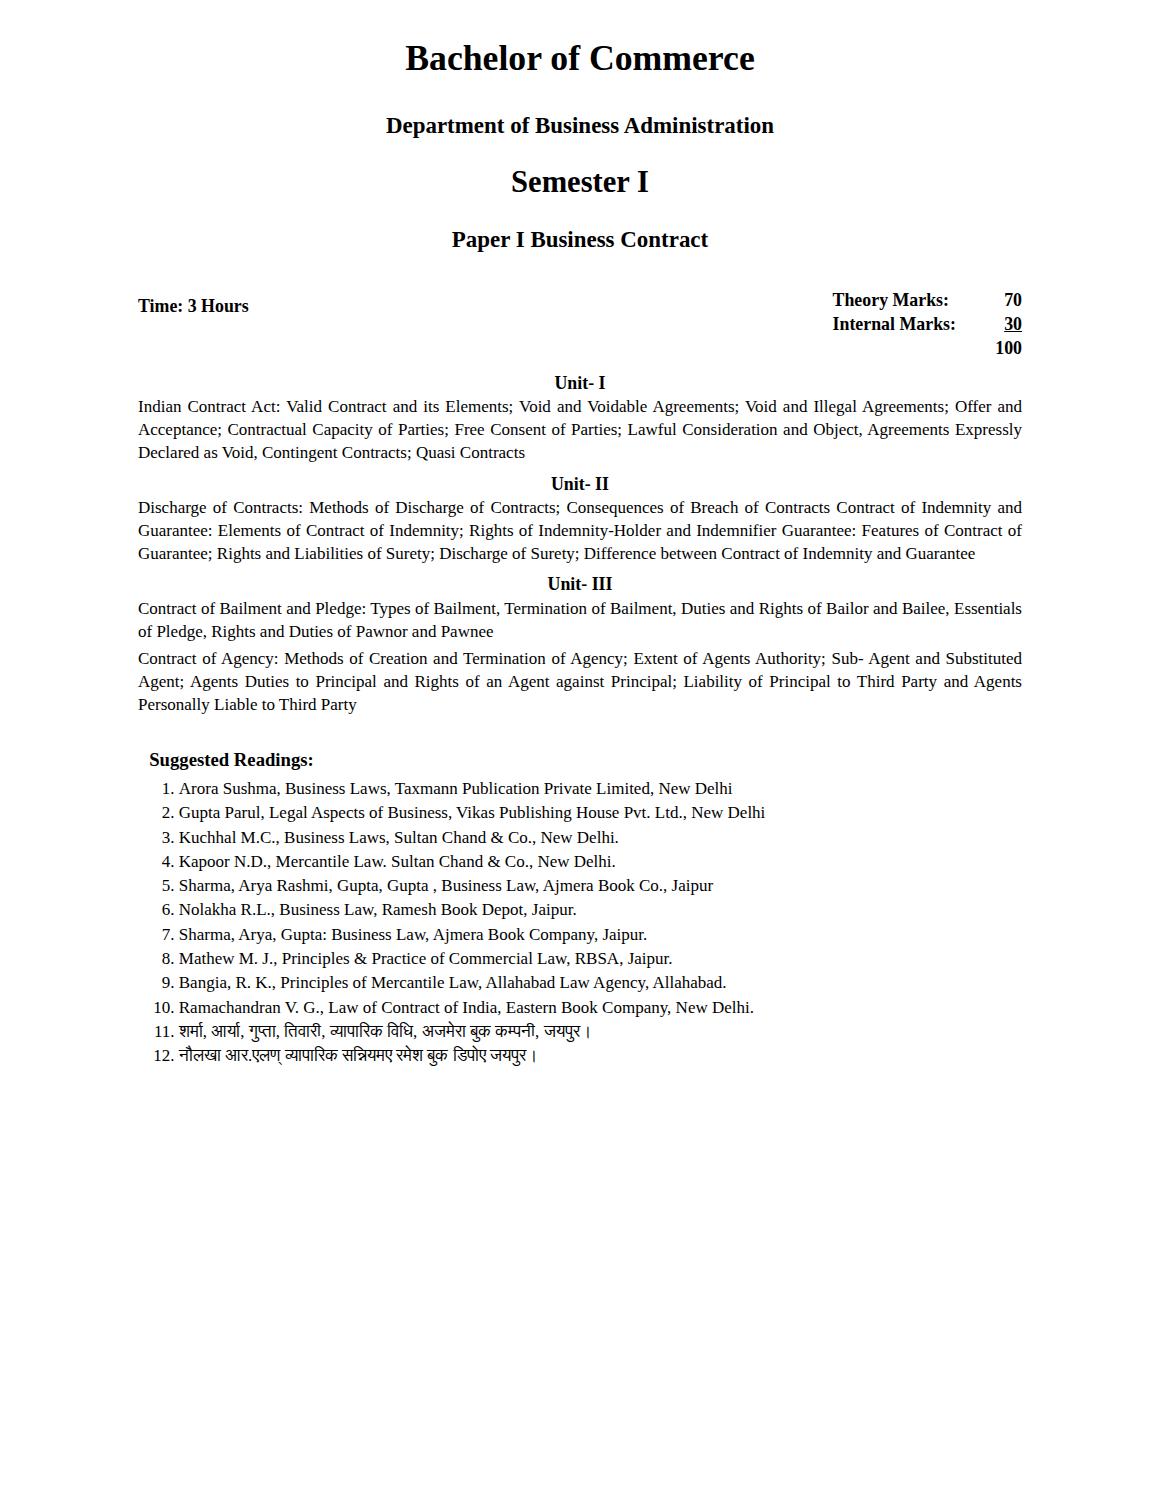Bachelor of Commerce
Department of Business Administration
Semester I
Paper I Business Contract
Time: 3 Hours
| Theory Marks: | 70 |
| Internal Marks: | 30 |
| | 100 |
Unit- I
Indian Contract Act: Valid Contract and its Elements; Void and Voidable Agreements; Void and Illegal Agreements; Offer and Acceptance; Contractual Capacity of Parties; Free Consent of Parties; Lawful Consideration and Object, Agreements Expressly Declared as Void, Contingent Contracts; Quasi Contracts
Unit- II
Discharge of Contracts: Methods of Discharge of Contracts; Consequences of Breach of Contracts Contract of Indemnity and Guarantee: Elements of Contract of Indemnity; Rights of Indemnity-Holder and Indemnifier Guarantee: Features of Contract of Guarantee; Rights and Liabilities of Surety; Discharge of Surety; Difference between Contract of Indemnity and Guarantee
Unit- III
Contract of Bailment and Pledge: Types of Bailment, Termination of Bailment, Duties and Rights of Bailor and Bailee, Essentials of Pledge, Rights and Duties of Pawnor and Pawnee
Contract of Agency: Methods of Creation and Termination of Agency; Extent of Agents Authority; Sub- Agent and Substituted Agent; Agents Duties to Principal and Rights of an Agent against Principal; Liability of Principal to Third Party and Agents Personally Liable to Third Party
Suggested Readings:
Arora Sushma, Business Laws, Taxmann Publication Private Limited, New Delhi
Gupta Parul, Legal Aspects of Business, Vikas Publishing House Pvt. Ltd., New Delhi
Kuchhal M.C., Business Laws, Sultan Chand & Co., New Delhi.
Kapoor N.D., Mercantile Law. Sultan Chand & Co., New Delhi.
Sharma, Arya Rashmi, Gupta, Gupta , Business Law, Ajmera Book Co., Jaipur
Nolakha R.L., Business Law, Ramesh Book Depot, Jaipur.
Sharma, Arya, Gupta: Business Law, Ajmera Book Company, Jaipur.
Mathew M. J., Principles & Practice of Commercial Law, RBSA, Jaipur.
Bangia, R. K., Principles of Mercantile Law, Allahabad Law Agency, Allahabad.
Ramachandran V. G., Law of Contract of India, Eastern Book Company, New Delhi.
शर्मा, आर्या, गुप्ता, तिवारी, व्यापारिक विधि, अजमेरा बुक कम्पनी, जयपुर।
नौलखा आर.एलण् व्यापारिक सन्नियमए रमेश बुक डिपोए जयपुर।